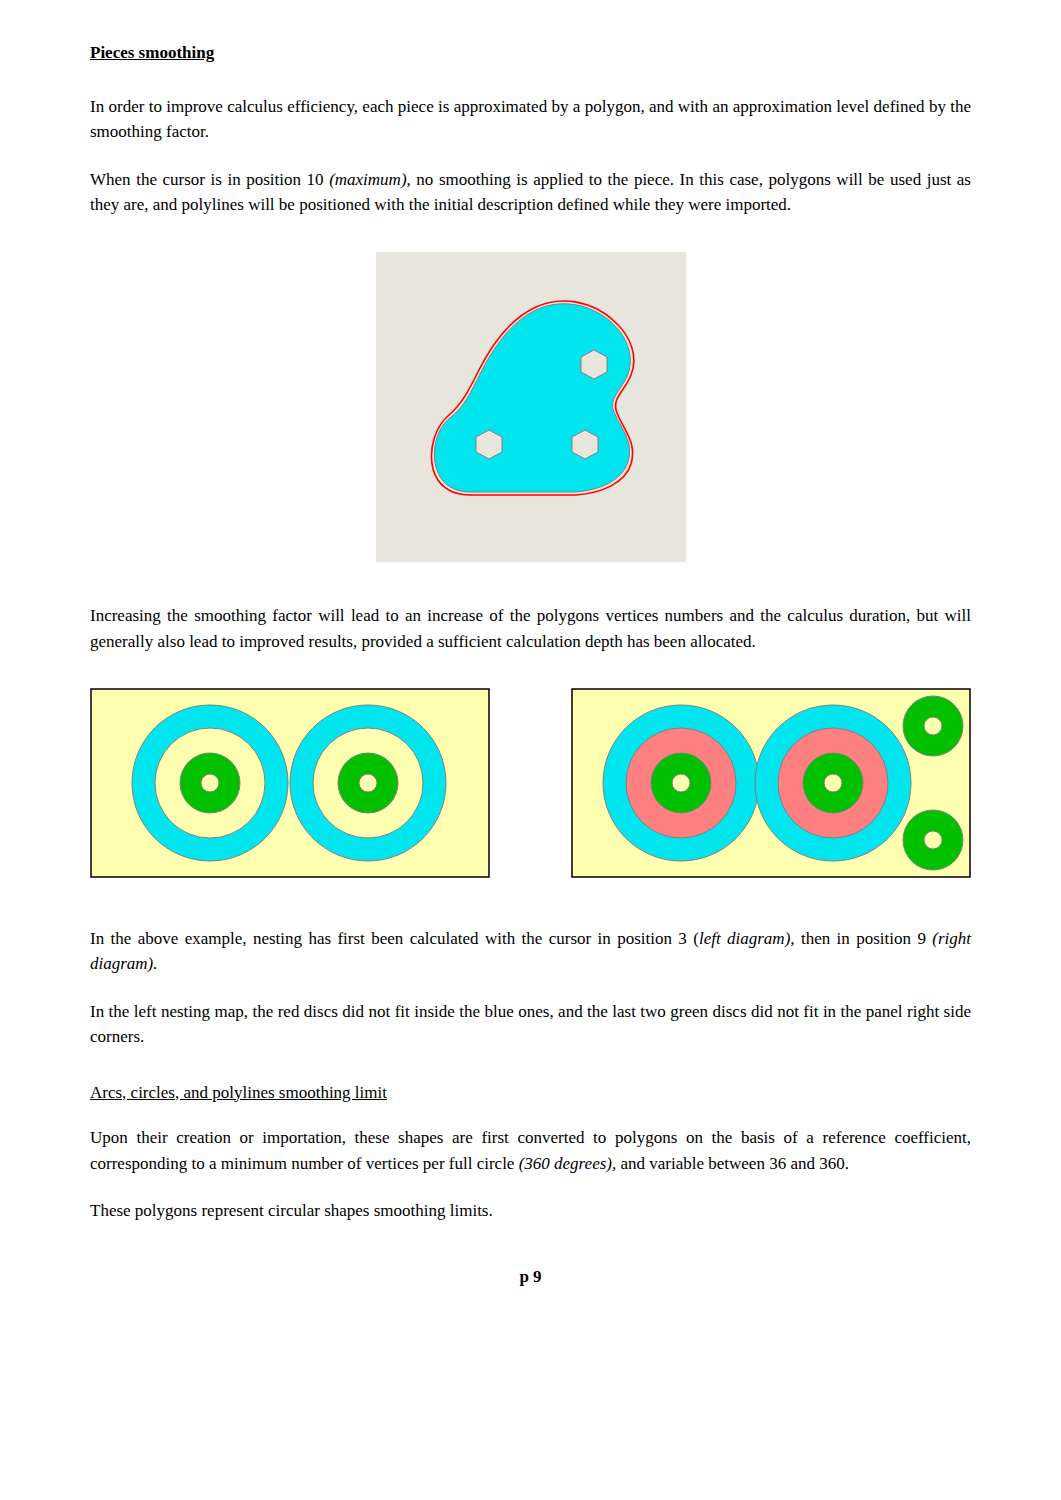Pieces smoothing
In order to improve calculus efficiency, each piece is approximated by a polygon, and with an approximation level defined by the smoothing factor.
When the cursor is in position 10 (maximum), no smoothing is applied to the piece. In this case, polygons will be used just as they are, and polylines will be positioned with the initial description defined while they were imported.
Increasing the smoothing factor will lead to an increase of the polygons vertices numbers and the calculus duration, but will generally also lead to improved results, provided a sufficient calculation depth has been allocated.
In the above example, nesting has first been calculated with the cursor in position 3 (left diagram), then in position 9 (right diagram).
In the left nesting map, the red discs did not fit inside the blue ones, and the last two green discs did not fit in the panel right side corners.
Arcs, circles, and polylines smoothing limit
Upon their creation or importation, these shapes are first converted to polygons on the basis of a reference coefficient, corresponding to a minimum number of vertices per full circle (360 degrees), and variable between 36 and 360.
These polygons represent circular shapes smoothing limits.
p 9